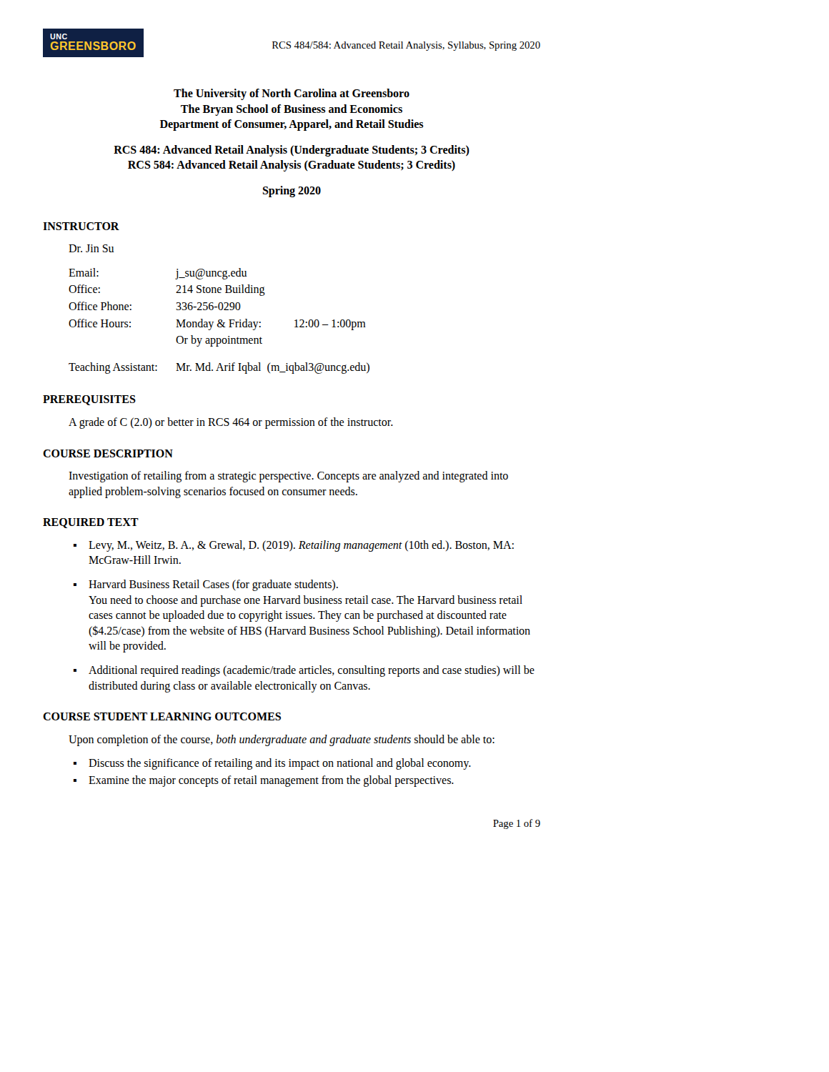UNC GREENSBORO
RCS 484/584: Advanced Retail Analysis, Syllabus, Spring 2020
The University of North Carolina at Greensboro
The Bryan School of Business and Economics
Department of Consumer, Apparel, and Retail Studies
RCS 484: Advanced Retail Analysis (Undergraduate Students; 3 Credits)
RCS 584: Advanced Retail Analysis (Graduate Students; 3 Credits)
Spring 2020
Instructor
Dr. Jin Su
| Email: | j_su@uncg.edu | |
| Office: | 214 Stone Building | |
| Office Phone: | 336-256-0290 | |
| Office Hours: | Monday & Friday: | 12:00 – 1:00pm |
| | Or by appointment |
| Teaching Assistant: | Mr. Md. Arif Iqbal (m_iqbal3@uncg.edu) |
Prerequisites
A grade of C (2.0) or better in RCS 464 or permission of the instructor.
Course Description
Investigation of retailing from a strategic perspective. Concepts are analyzed and integrated into applied problem-solving scenarios focused on consumer needs.
Required Text
Levy, M., Weitz, B. A., & Grewal, D. (2019). Retailing management (10th ed.). Boston, MA: McGraw-Hill Irwin.
Harvard Business Retail Cases (for graduate students).
You need to choose and purchase one Harvard business retail case. The Harvard business retail cases cannot be uploaded due to copyright issues. They can be purchased at discounted rate ($4.25/case) from the website of HBS (Harvard Business School Publishing). Detail information will be provided.
Additional required readings (academic/trade articles, consulting reports and case studies) will be distributed during class or available electronically on Canvas.
Course Student Learning Outcomes
Upon completion of the course, both undergraduate and graduate students should be able to:
Discuss the significance of retailing and its impact on national and global economy.
Examine the major concepts of retail management from the global perspectives.
Page 1 of 9